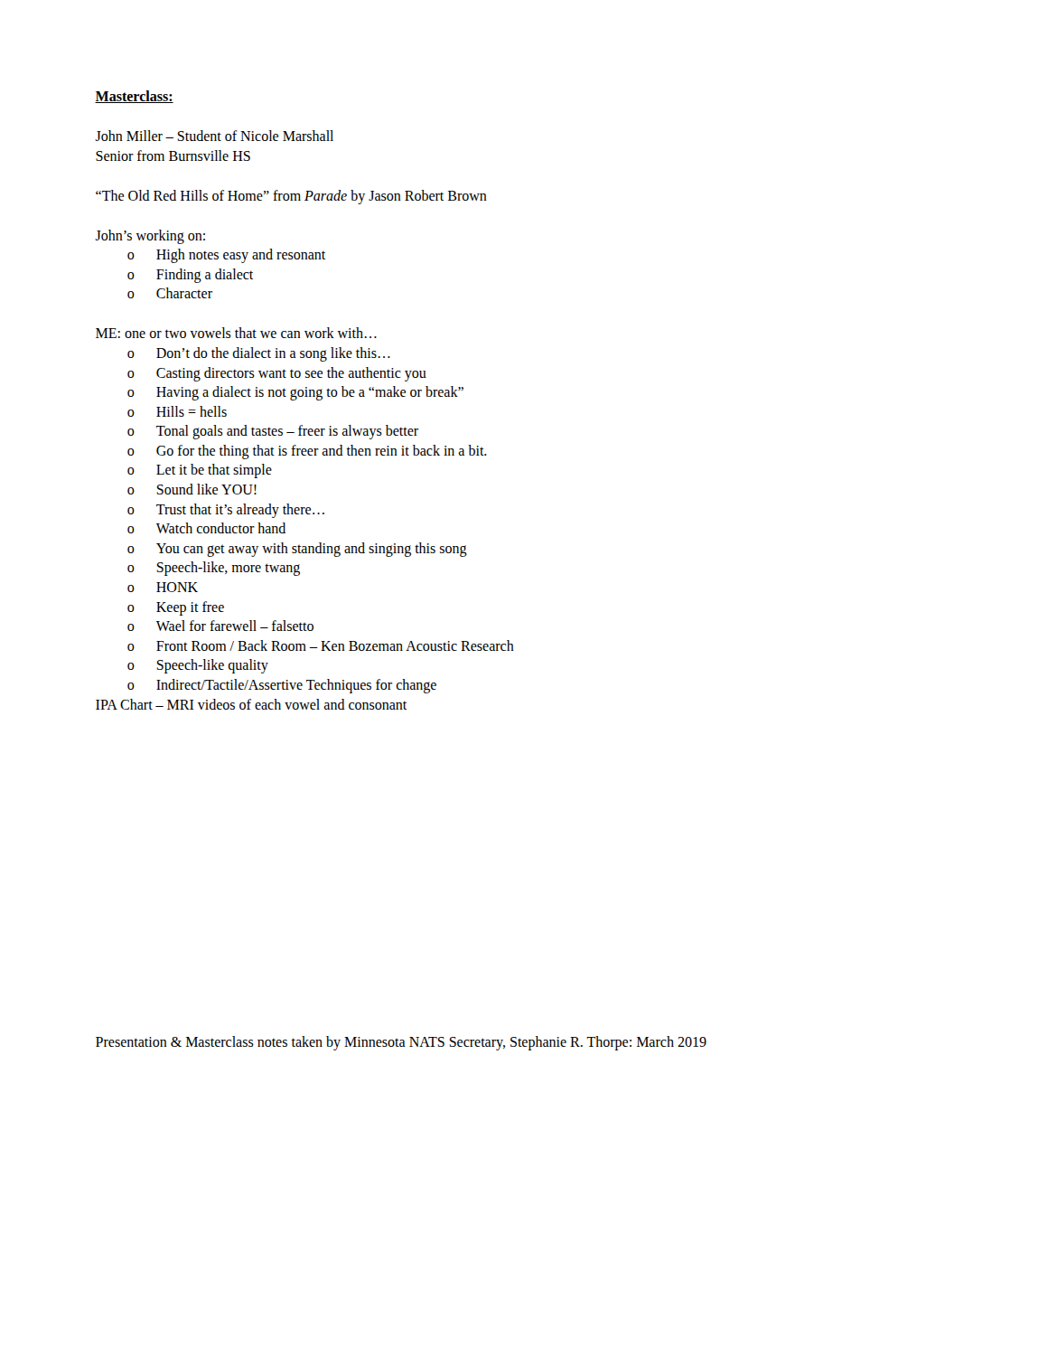Masterclass:
John Miller – Student of Nicole Marshall
Senior from Burnsville HS
“The Old Red Hills of Home” from Parade by Jason Robert Brown
John’s working on:
High notes easy and resonant
Finding a dialect
Character
ME: one or two vowels that we can work with…
Don’t do the dialect in a song like this…
Casting directors want to see the authentic you
Having a dialect is not going to be a “make or break”
Hills = hells
Tonal goals and tastes – freer is always better
Go for the thing that is freer and then rein it back in a bit.
Let it be that simple
Sound like YOU!
Trust that it’s already there…
Watch conductor hand
You can get away with standing and singing this song
Speech-like, more twang
HONK
Keep it free
Wael for farewell – falsetto
Front Room / Back Room – Ken Bozeman Acoustic Research
Speech-like quality
Indirect/Tactile/Assertive Techniques for change
IPA Chart – MRI videos of each vowel and consonant
Presentation & Masterclass notes taken by Minnesota NATS Secretary, Stephanie R. Thorpe: March 2019